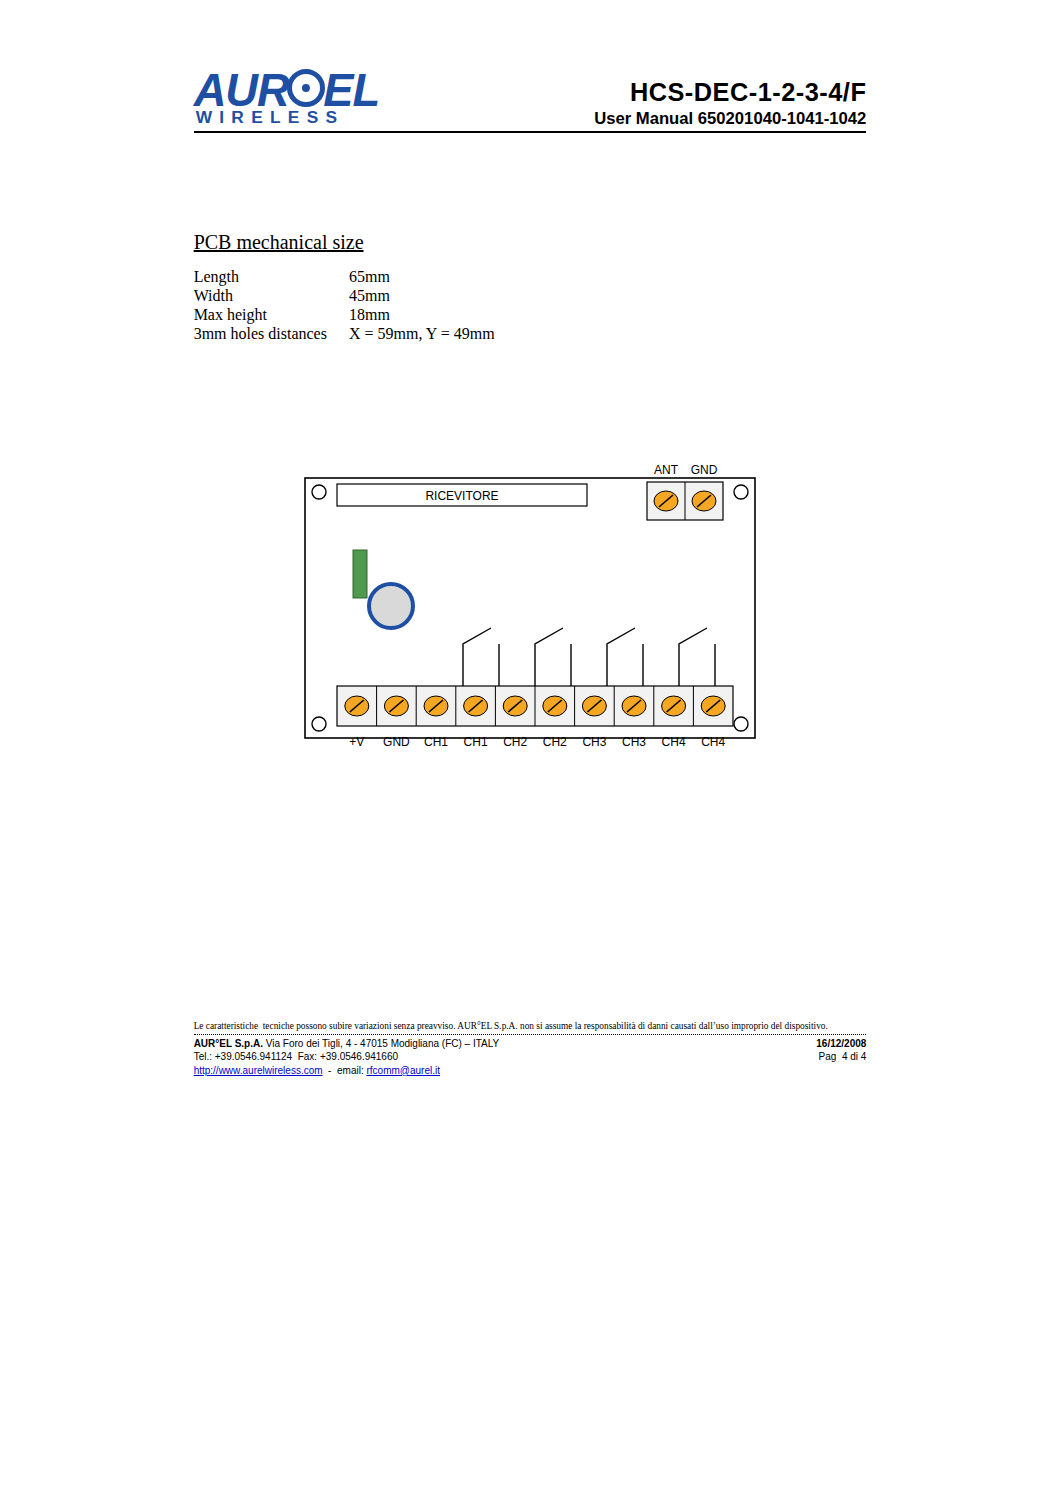AUR EL
WIRELESS
HCS-DEC-1-2-3-4/F
User Manual 650201040-1041-1042
PCB mechanical size
| Length | 65mm |
| Width | 45mm |
| Max height | 18mm |
| 3mm holes distances | X = 59mm, Y = 49mm |
RICEVITORE ANT GND +V GND CH1 CH1 CH2 CH2 CH3 CH3 CH4 CH4
Le caratteristiche tecniche possono subire variazioni senza preavviso. AUR°EL S.p.A. non si assume la responsabilità di danni causati dall’uso improprio del dispositivo.
AUR°EL S.p.A. Via Foro dei Tigli, 4 - 47015 Modigliana (FC) – ITALY
Tel.: +39.0546.941124 Fax: +39.0546.941660
http://www.aurelwireless.com - email: rfcomm@aurel.it
16/12/2008
Pag 4 di 4